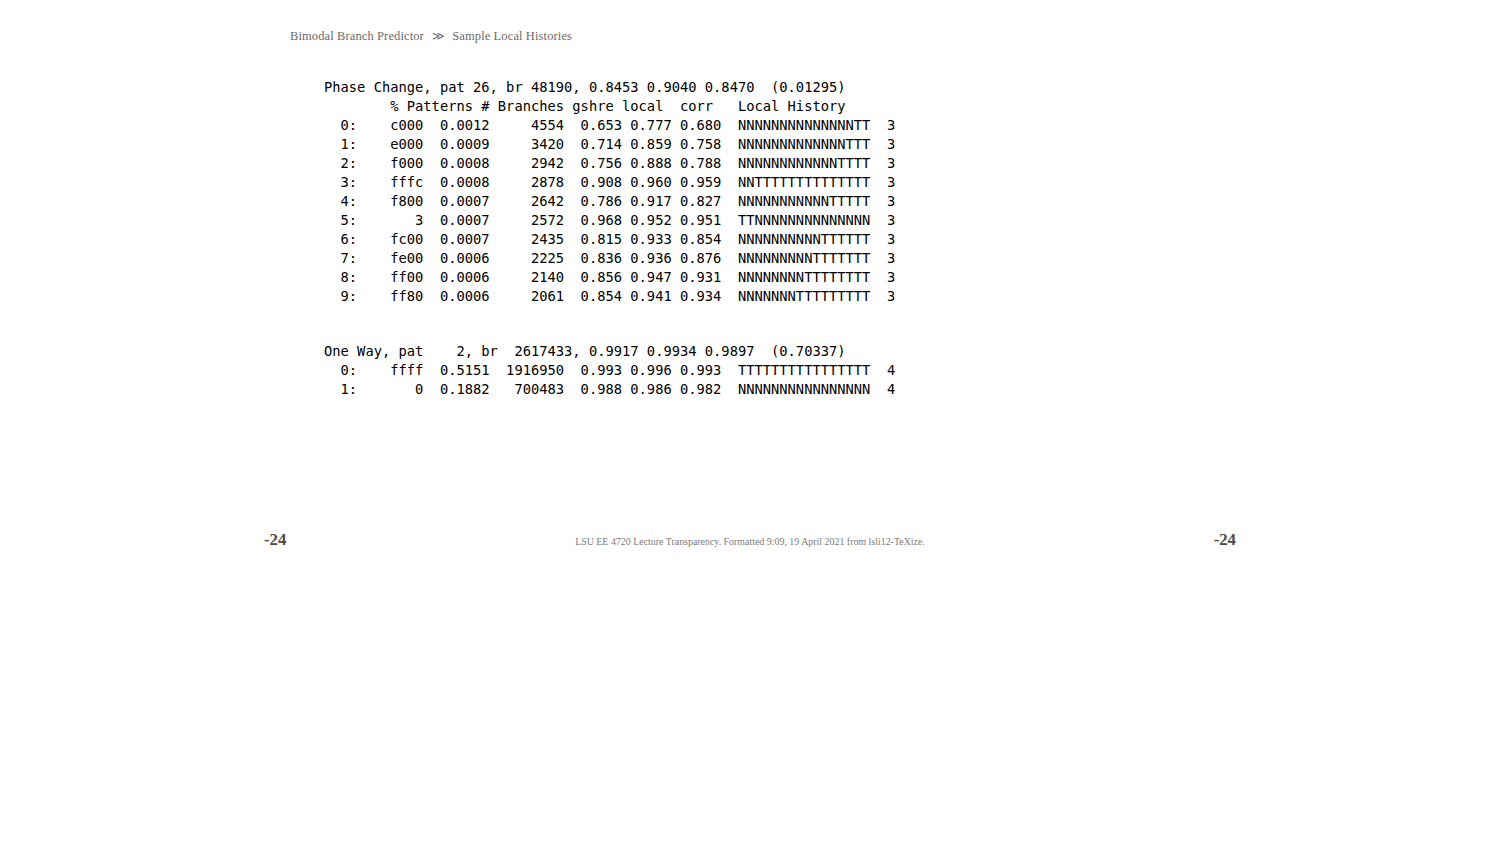Bimodal Branch Predictor ≫ Sample Local Histories
Phase Change, pat 26, br 48190, 0.8453 0.9040 0.8470  (0.01295)
        % Patterns # Branches gshre local  corr   Local History
  0:    c000  0.0012     4554  0.653 0.777 0.680  NNNNNNNNNNNNNNTT  3
  1:    e000  0.0009     3420  0.714 0.859 0.758  NNNNNNNNNNNNNTTT  3
  2:    f000  0.0008     2942  0.756 0.888 0.788  NNNNNNNNNNNNTTTT  3
  3:    fffc  0.0008     2878  0.908 0.960 0.959  NNTTTTTTTTTTTTTT  3
  4:    f800  0.0007     2642  0.786 0.917 0.827  NNNNNNNNNNNTTTTT  3
  5:       3  0.0007     2572  0.968 0.952 0.951  TTNNNNNNNNNNNNNN  3
  6:    fc00  0.0007     2435  0.815 0.933 0.854  NNNNNNNNNNTTTTTT  3
  7:    fe00  0.0006     2225  0.836 0.936 0.876  NNNNNNNNNTTTTTTT  3
  8:    ff00  0.0006     2140  0.856 0.947 0.931  NNNNNNNNTTTTTTTT  3
  9:    ff80  0.0006     2061  0.854 0.941 0.934  NNNNNNNTTTTTTTTT  3
One Way, pat    2, br  2617433, 0.9917 0.9934 0.9897  (0.70337)
  0:    ffff  0.5151  1916950  0.993 0.996 0.993  TTTTTTTTTTTTTTTT  4
  1:       0  0.1882   700483  0.988 0.986 0.982  NNNNNNNNNNNNNNNN  4
-24 LSU EE 4720 Lecture Transparency. Formatted 9:09, 19 April 2021 from lsli12-TeXize. -24